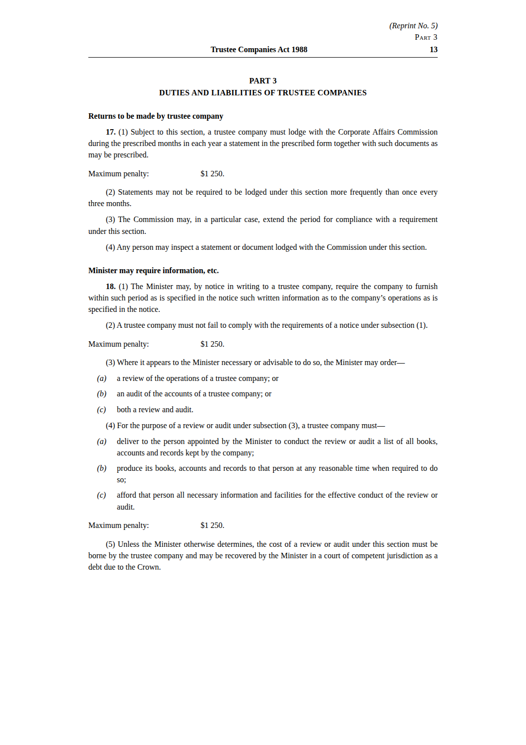(Reprint No. 5)
Part 3
Trustee Companies Act 1988
13
PART 3 DUTIES AND LIABILITIES OF TRUSTEE COMPANIES
Returns to be made by trustee company
17. (1) Subject to this section, a trustee company must lodge with the Corporate Affairs Commission during the prescribed months in each year a statement in the prescribed form together with such documents as may be prescribed.
Maximum penalty:$1 250.
(2) Statements may not be required to be lodged under this section more frequently than once every three months.
(3) The Commission may, in a particular case, extend the period for compliance with a requirement under this section.
(4) Any person may inspect a statement or document lodged with the Commission under this section.
Minister may require information, etc.
18. (1) The Minister may, by notice in writing to a trustee company, require the company to furnish within such period as is specified in the notice such written information as to the company’s operations as is specified in the notice.
(2) A trustee company must not fail to comply with the requirements of a notice under subsection (1).
Maximum penalty:$1 250.
(3) Where it appears to the Minister necessary or advisable to do so, the Minister may order—
(a) a review of the operations of a trustee company; or
(b) an audit of the accounts of a trustee company; or
(c) both a review and audit.
(4) For the purpose of a review or audit under subsection (3), a trustee company must—
(a) deliver to the person appointed by the Minister to conduct the review or audit a list of all books, accounts and records kept by the company;
(b) produce its books, accounts and records to that person at any reasonable time when required to do so;
(c) afford that person all necessary information and facilities for the effective conduct of the review or audit.
Maximum penalty:$1 250.
(5) Unless the Minister otherwise determines, the cost of a review or audit under this section must be borne by the trustee company and may be recovered by the Minister in a court of competent jurisdiction as a debt due to the Crown.